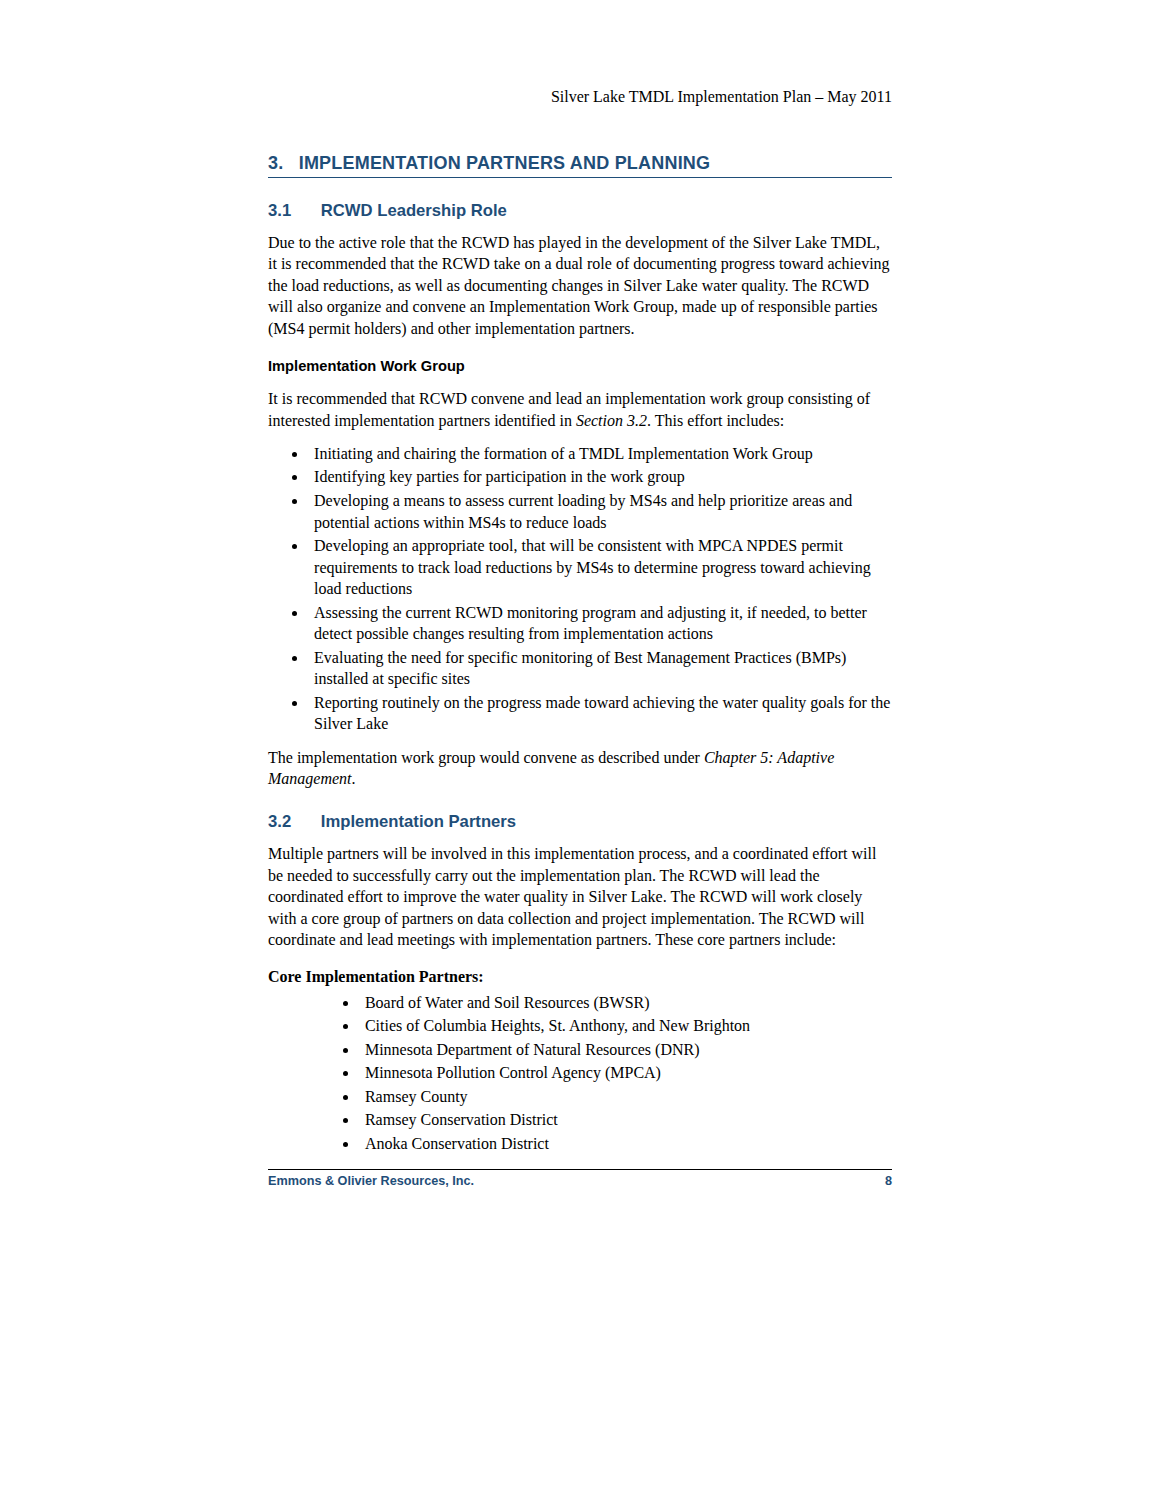Silver Lake TMDL Implementation Plan – May 2011
3. IMPLEMENTATION PARTNERS AND PLANNING
3.1 RCWD Leadership Role
Due to the active role that the RCWD has played in the development of the Silver Lake TMDL, it is recommended that the RCWD take on a dual role of documenting progress toward achieving the load reductions, as well as documenting changes in Silver Lake water quality. The RCWD will also organize and convene an Implementation Work Group, made up of responsible parties (MS4 permit holders) and other implementation partners.
Implementation Work Group
It is recommended that RCWD convene and lead an implementation work group consisting of interested implementation partners identified in Section 3.2. This effort includes:
Initiating and chairing the formation of a TMDL Implementation Work Group
Identifying key parties for participation in the work group
Developing a means to assess current loading by MS4s and help prioritize areas and potential actions within MS4s to reduce loads
Developing an appropriate tool, that will be consistent with MPCA NPDES permit requirements to track load reductions by MS4s to determine progress toward achieving load reductions
Assessing the current RCWD monitoring program and adjusting it, if needed, to better detect possible changes resulting from implementation actions
Evaluating the need for specific monitoring of Best Management Practices (BMPs) installed at specific sites
Reporting routinely on the progress made toward achieving the water quality goals for the Silver Lake
The implementation work group would convene as described under Chapter 5: Adaptive Management.
3.2 Implementation Partners
Multiple partners will be involved in this implementation process, and a coordinated effort will be needed to successfully carry out the implementation plan. The RCWD will lead the coordinated effort to improve the water quality in Silver Lake. The RCWD will work closely with a core group of partners on data collection and project implementation. The RCWD will coordinate and lead meetings with implementation partners. These core partners include:
Core Implementation Partners:
Board of Water and Soil Resources (BWSR)
Cities of Columbia Heights, St. Anthony, and New Brighton
Minnesota Department of Natural Resources (DNR)
Minnesota Pollution Control Agency (MPCA)
Ramsey County
Ramsey Conservation District
Anoka Conservation District
Emmons & Olivier Resources, Inc. 8